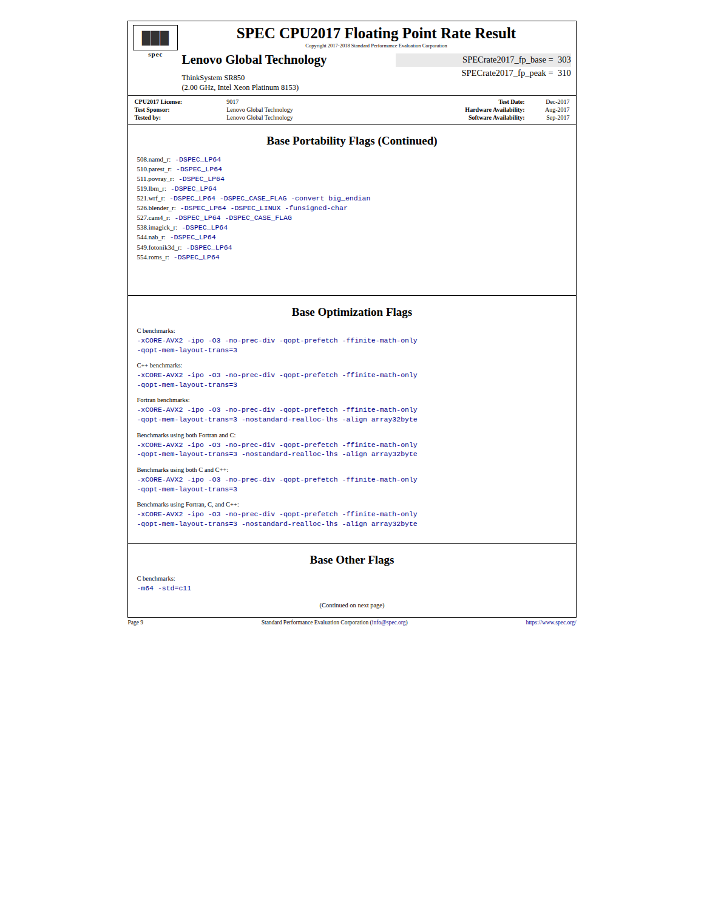███
spec
SPEC CPU2017 Floating Point Rate Result
Copyright 2017-2018 Standard Performance Evaluation Corporation
Lenovo Global Technology
ThinkSystem SR850
(2.00 GHz, Intel Xeon Platinum 8153)
SPECrate2017_fp_base = 303
SPECrate2017_fp_peak = 310
| CPU2017 License: | 9017 |
| Test Sponsor: | Lenovo Global Technology |
| Tested by: | Lenovo Global Technology |
| Test Date: | Dec-2017 |
| Hardware Availability: | Aug-2017 |
| Software Availability: | Sep-2017 |
Base Portability Flags (Continued)
508.namd_r: -DSPEC_LP64
510.parest_r: -DSPEC_LP64
511.povray_r: -DSPEC_LP64
519.lbm_r: -DSPEC_LP64
521.wrf_r: -DSPEC_LP64 -DSPEC_CASE_FLAG -convert big_endian
526.blender_r: -DSPEC_LP64 -DSPEC_LINUX -funsigned-char
527.cam4_r: -DSPEC_LP64 -DSPEC_CASE_FLAG
538.imagick_r: -DSPEC_LP64
544.nab_r: -DSPEC_LP64
549.fotonik3d_r: -DSPEC_LP64
554.roms_r: -DSPEC_LP64
Base Optimization Flags
C benchmarks:
-xCORE-AVX2 -ipo -O3 -no-prec-div -qopt-prefetch -ffinite-math-only
-qopt-mem-layout-trans=3
C++ benchmarks:
-xCORE-AVX2 -ipo -O3 -no-prec-div -qopt-prefetch -ffinite-math-only
-qopt-mem-layout-trans=3
Fortran benchmarks:
-xCORE-AVX2 -ipo -O3 -no-prec-div -qopt-prefetch -ffinite-math-only
-qopt-mem-layout-trans=3 -nostandard-realloc-lhs -align array32byte
Benchmarks using both Fortran and C:
-xCORE-AVX2 -ipo -O3 -no-prec-div -qopt-prefetch -ffinite-math-only
-qopt-mem-layout-trans=3 -nostandard-realloc-lhs -align array32byte
Benchmarks using both C and C++:
-xCORE-AVX2 -ipo -O3 -no-prec-div -qopt-prefetch -ffinite-math-only
-qopt-mem-layout-trans=3
Benchmarks using Fortran, C, and C++:
-xCORE-AVX2 -ipo -O3 -no-prec-div -qopt-prefetch -ffinite-math-only
-qopt-mem-layout-trans=3 -nostandard-realloc-lhs -align array32byte
Base Other Flags
C benchmarks:
-m64 -std=c11
(Continued on next page)
Page 9
Standard Performance Evaluation Corporation (info@spec.org)
https://www.spec.org/